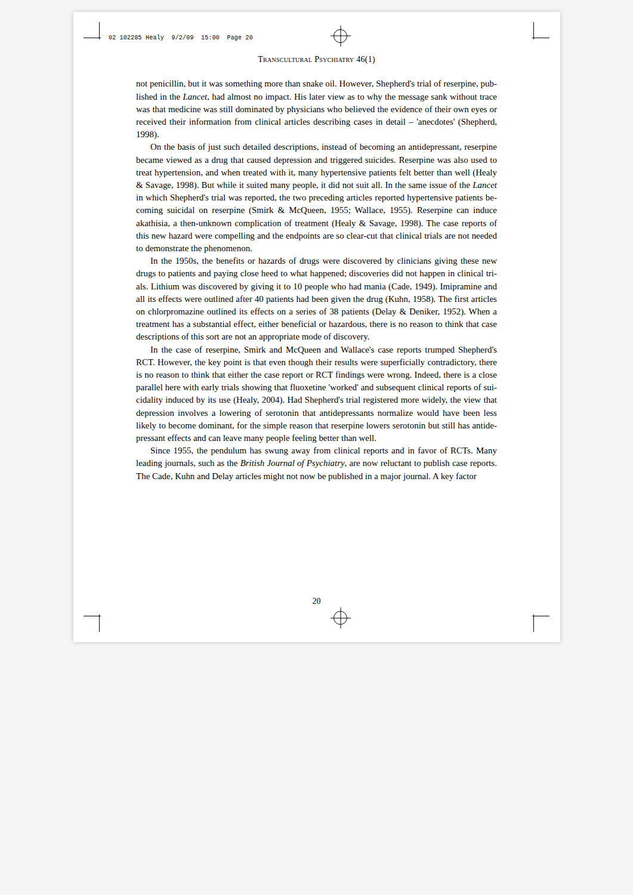02 102285 Healy 9/2/09 15:00 Page 20
Transcultural Psychiatry 46(1)
not penicillin, but it was something more than snake oil. However, Shepherd's trial of reserpine, published in the Lancet, had almost no impact. His later view as to why the message sank without trace was that medicine was still dominated by physicians who believed the evidence of their own eyes or received their information from clinical articles describing cases in detail – 'anecdotes' (Shepherd, 1998).
On the basis of just such detailed descriptions, instead of becoming an antidepressant, reserpine became viewed as a drug that caused depression and triggered suicides. Reserpine was also used to treat hypertension, and when treated with it, many hypertensive patients felt better than well (Healy & Savage, 1998). But while it suited many people, it did not suit all. In the same issue of the Lancet in which Shepherd's trial was reported, the two preceding articles reported hypertensive patients becoming suicidal on reserpine (Smirk & McQueen, 1955; Wallace, 1955). Reserpine can induce akathisia, a then-unknown complication of treatment (Healy & Savage, 1998). The case reports of this new hazard were compelling and the endpoints are so clear-cut that clinical trials are not needed to demonstrate the phenomenon.
In the 1950s, the benefits or hazards of drugs were discovered by clinicians giving these new drugs to patients and paying close heed to what happened; discoveries did not happen in clinical trials. Lithium was discovered by giving it to 10 people who had mania (Cade, 1949). Imipramine and all its effects were outlined after 40 patients had been given the drug (Kuhn, 1958). The first articles on chlorpromazine outlined its effects on a series of 38 patients (Delay & Deniker, 1952). When a treatment has a substantial effect, either beneficial or hazardous, there is no reason to think that case descriptions of this sort are not an appropriate mode of discovery.
In the case of reserpine, Smirk and McQueen and Wallace's case reports trumped Shepherd's RCT. However, the key point is that even though their results were superficially contradictory, there is no reason to think that either the case report or RCT findings were wrong. Indeed, there is a close parallel here with early trials showing that fluoxetine 'worked' and subsequent clinical reports of suicidality induced by its use (Healy, 2004). Had Shepherd's trial registered more widely, the view that depression involves a lowering of serotonin that antidepressants normalize would have been less likely to become dominant, for the simple reason that reserpine lowers serotonin but still has antidepressant effects and can leave many people feeling better than well.
Since 1955, the pendulum has swung away from clinical reports and in favor of RCTs. Many leading journals, such as the British Journal of Psychiatry, are now reluctant to publish case reports. The Cade, Kuhn and Delay articles might not now be published in a major journal. A key factor
20